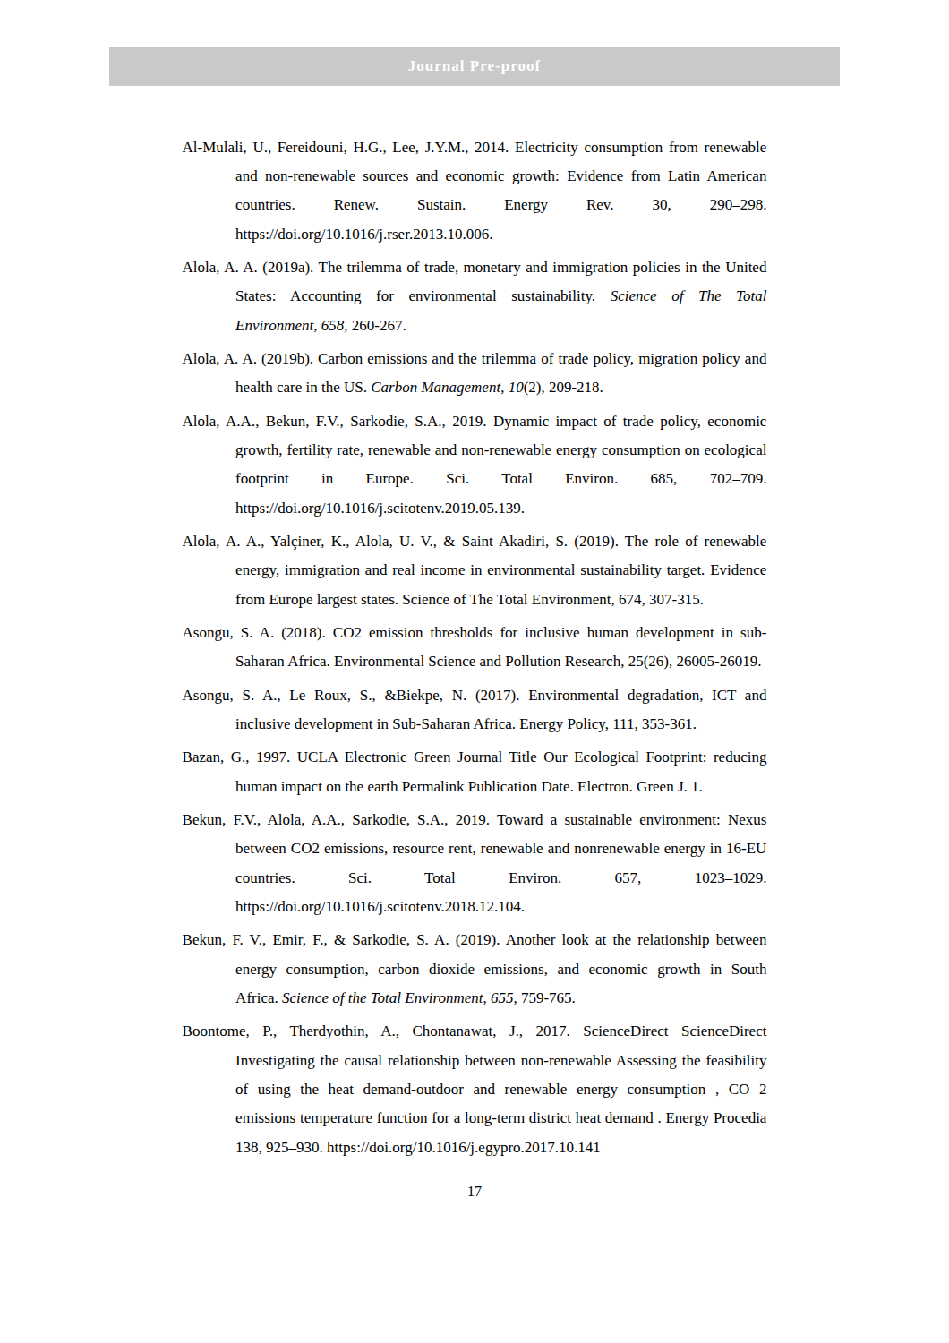Journal Pre-proof
Al-Mulali, U., Fereidouni, H.G., Lee, J.Y.M., 2014. Electricity consumption from renewable and non-renewable sources and economic growth: Evidence from Latin American countries. Renew. Sustain. Energy Rev. 30, 290–298. https://doi.org/10.1016/j.rser.2013.10.006.
Alola, A. A. (2019a). The trilemma of trade, monetary and immigration policies in the United States: Accounting for environmental sustainability. Science of The Total Environment, 658, 260-267.
Alola, A. A. (2019b). Carbon emissions and the trilemma of trade policy, migration policy and health care in the US. Carbon Management, 10(2), 209-218.
Alola, A.A., Bekun, F.V., Sarkodie, S.A., 2019. Dynamic impact of trade policy, economic growth, fertility rate, renewable and non-renewable energy consumption on ecological footprint in Europe. Sci. Total Environ. 685, 702–709. https://doi.org/10.1016/j.scitotenv.2019.05.139.
Alola, A. A., Yalçiner, K., Alola, U. V., & Saint Akadiri, S. (2019). The role of renewable energy, immigration and real income in environmental sustainability target. Evidence from Europe largest states. Science of The Total Environment, 674, 307-315.
Asongu, S. A. (2018). CO2 emission thresholds for inclusive human development in sub-Saharan Africa. Environmental Science and Pollution Research, 25(26), 26005-26019.
Asongu, S. A., Le Roux, S., &Biekpe, N. (2017). Environmental degradation, ICT and inclusive development in Sub-Saharan Africa. Energy Policy, 111, 353-361.
Bazan, G., 1997. UCLA Electronic Green Journal Title Our Ecological Footprint: reducing human impact on the earth Permalink Publication Date. Electron. Green J. 1.
Bekun, F.V., Alola, A.A., Sarkodie, S.A., 2019. Toward a sustainable environment: Nexus between CO2 emissions, resource rent, renewable and nonrenewable energy in 16-EU countries. Sci. Total Environ. 657, 1023–1029. https://doi.org/10.1016/j.scitotenv.2018.12.104.
Bekun, F. V., Emir, F., & Sarkodie, S. A. (2019). Another look at the relationship between energy consumption, carbon dioxide emissions, and economic growth in South Africa. Science of the Total Environment, 655, 759-765.
Boontome, P., Therdyothin, A., Chontanawat, J., 2017. ScienceDirect ScienceDirect Investigating the causal relationship between non-renewable Assessing the feasibility of using the heat demand-outdoor and renewable energy consumption , CO 2 emissions temperature function for a long-term district heat demand . Energy Procedia 138, 925–930. https://doi.org/10.1016/j.egypro.2017.10.141
17